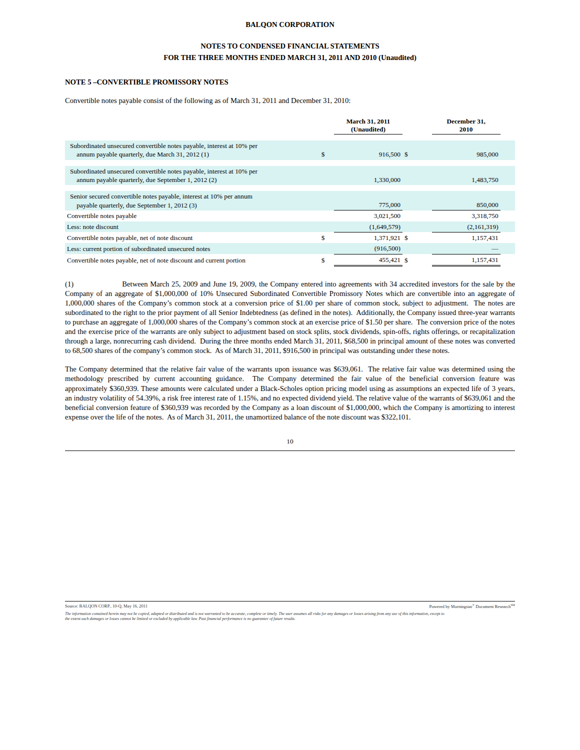BALQON CORPORATION
NOTES TO CONDENSED FINANCIAL STATEMENTS
FOR THE THREE MONTHS ENDED MARCH 31, 2011 AND 2010 (Unaudited)
NOTE 5 –CONVERTIBLE PROMISSORY NOTES
Convertible notes payable consist of the following as of March 31, 2011 and December 31, 2010:
| | | March 31, 2011 (Unaudited) | | | December 31, 2010 | |
| Subordinated unsecured convertible notes payable, interest at 10% per annum payable quarterly, due March 31, 2012 (1) | $ | 916,500 | $ | | 985,000 | |
| Subordinated unsecured convertible notes payable, interest at 10% per annum payable quarterly, due September 1, 2012 (2) | | 1,330,000 | | | 1,483,750 | |
| Senior secured convertible notes payable, interest at 10% per annum payable quarterly, due September 1, 2012 (3) | | 775,000 | | | 850,000 | |
| Convertible notes payable | | 3,021,500 | | | 3,318,750 | |
| Less: note discount | | (1,649,579) | | | (2,161,319) | |
| Convertible notes payable, net of note discount | $ | 1,371,921 | $ | | 1,157,431 | |
| Less: current portion of subordinated unsecured notes | | (916,500) | | | — | |
| Convertible notes payable, net of note discount and current portion | $ | 455,421 | $ | | 1,157,431 | |
(1) Between March 25, 2009 and June 19, 2009, the Company entered into agreements with 34 accredited investors for the sale by the Company of an aggregate of $1,000,000 of 10% Unsecured Subordinated Convertible Promissory Notes which are convertible into an aggregate of 1,000,000 shares of the Company’s common stock at a conversion price of $1.00 per share of common stock, subject to adjustment. The notes are subordinated to the right to the prior payment of all Senior Indebtedness (as defined in the notes). Additionally, the Company issued three-year warrants to purchase an aggregate of 1,000,000 shares of the Company’s common stock at an exercise price of $1.50 per share. The conversion price of the notes and the exercise price of the warrants are only subject to adjustment based on stock splits, stock dividends, spin-offs, rights offerings, or recapitalization through a large, nonrecurring cash dividend. During the three months ended March 31, 2011, $68,500 in principal amount of these notes was converted to 68,500 shares of the company’s common stock. As of March 31, 2011, $916,500 in principal was outstanding under these notes.
The Company determined that the relative fair value of the warrants upon issuance was $639,061. The relative fair value was determined using the methodology prescribed by current accounting guidance. The Company determined the fair value of the beneficial conversion feature was approximately $360,939. These amounts were calculated under a Black-Scholes option pricing model using as assumptions an expected life of 3 years, an industry volatility of 54.39%, a risk free interest rate of 1.15%, and no expected dividend yield. The relative value of the warrants of $639,061 and the beneficial conversion feature of $360,939 was recorded by the Company as a loan discount of $1,000,000, which the Company is amortizing to interest expense over the life of the notes. As of March 31, 2011, the unamortized balance of the note discount was $322,101.
10
Source: BALQON CORP., 10-Q, May 16, 2011
Powered by Morningstar® Document ResearchSM
The information contained herein may not be copied, adapted or distributed and is not warranted to be accurate, complete or timely. The user assumes all risks for any damages or losses arising from any use of this information, except to the extent such damages or losses cannot be limited or excluded by applicable law. Past financial performance is no guarantee of future results.